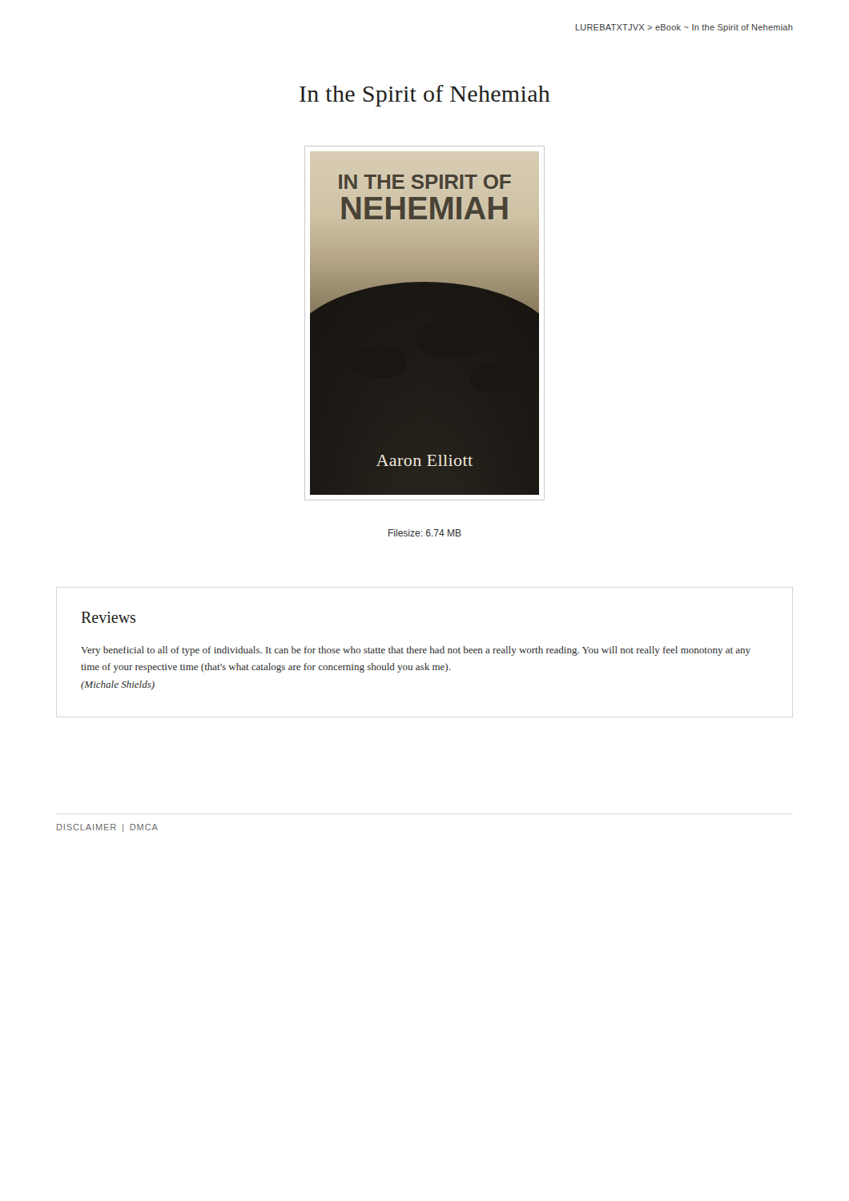LUREBATXTJVX > eBook ~ In the Spirit of Nehemiah
In the Spirit of Nehemiah
IN THE SPIRIT OF NEHEMIAH
Aaron Elliott
Filesize: 6.74 MB
Reviews
Very beneficial to all of type of individuals. It can be for those who statte that there had not been a really worth reading. You will not really feel monotony at any time of your respective time (that's what catalogs are for concerning should you ask me).
(Michale Shields)
DISCLAIMER|DMCA